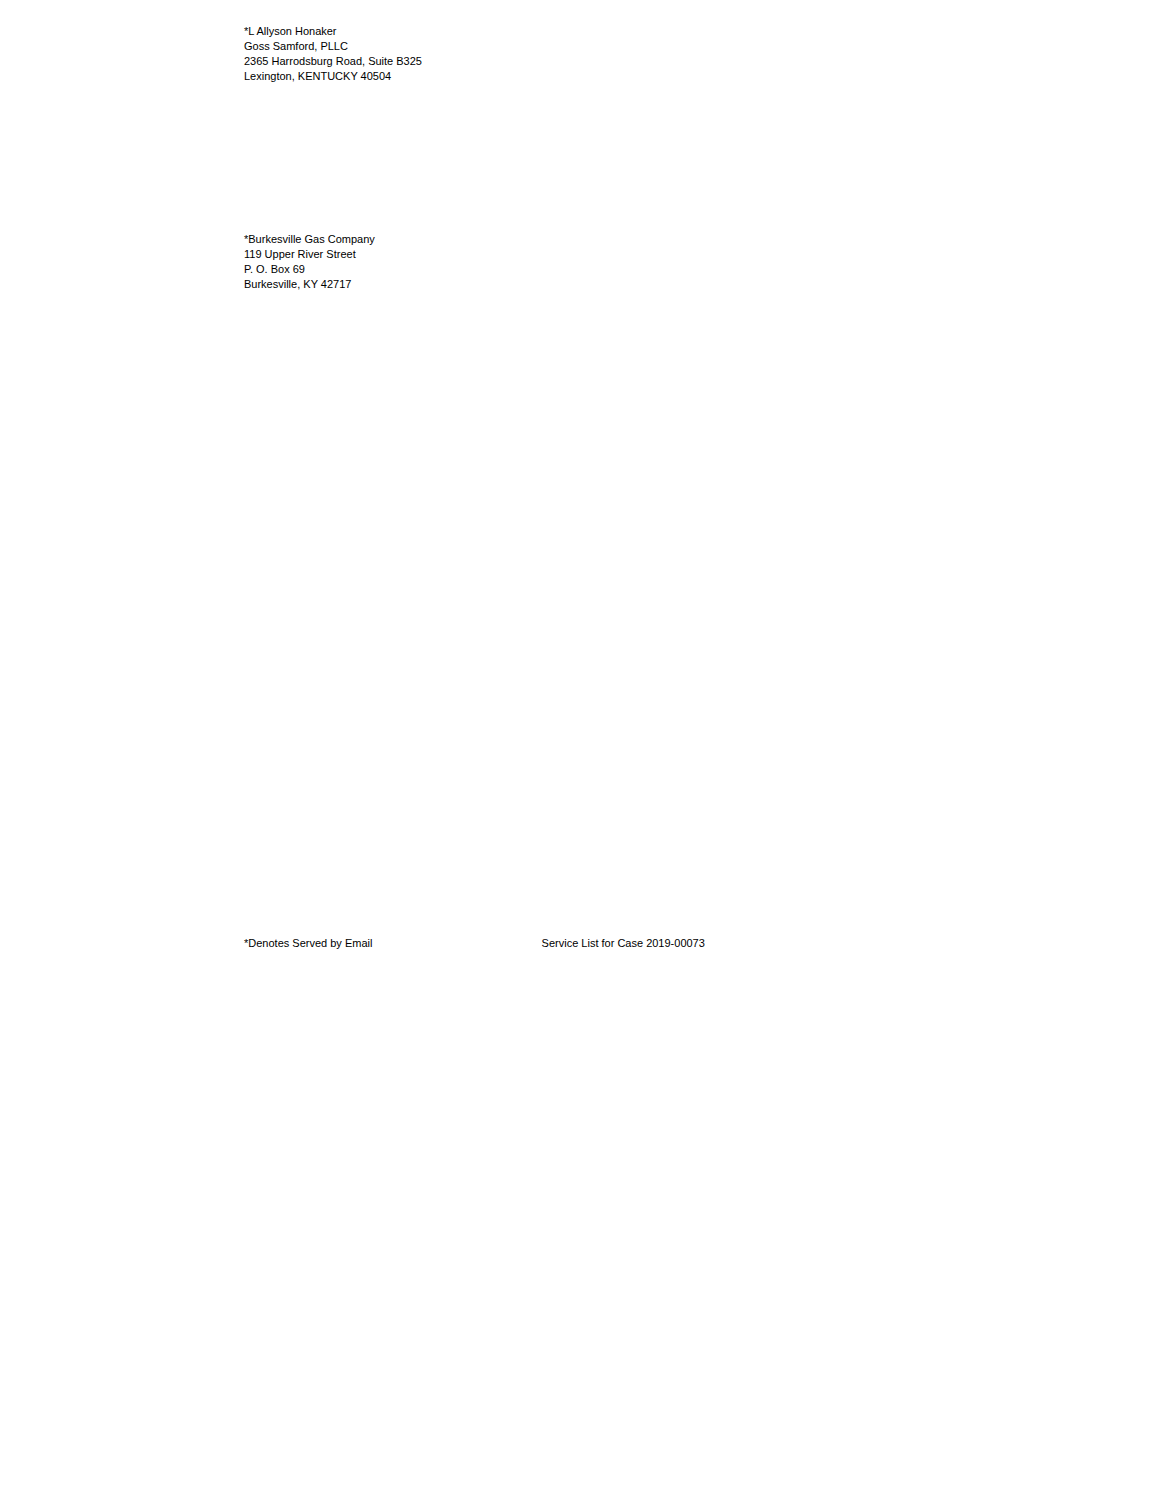*L Allyson Honaker Goss Samford, PLLC 2365 Harrodsburg Road, Suite B325 Lexington, KENTUCKY 40504
*Burkesville Gas Company 119 Upper River Street P. O. Box 69 Burkesville, KY 42717
*Denotes Served by Email Service List for Case 2019-00073